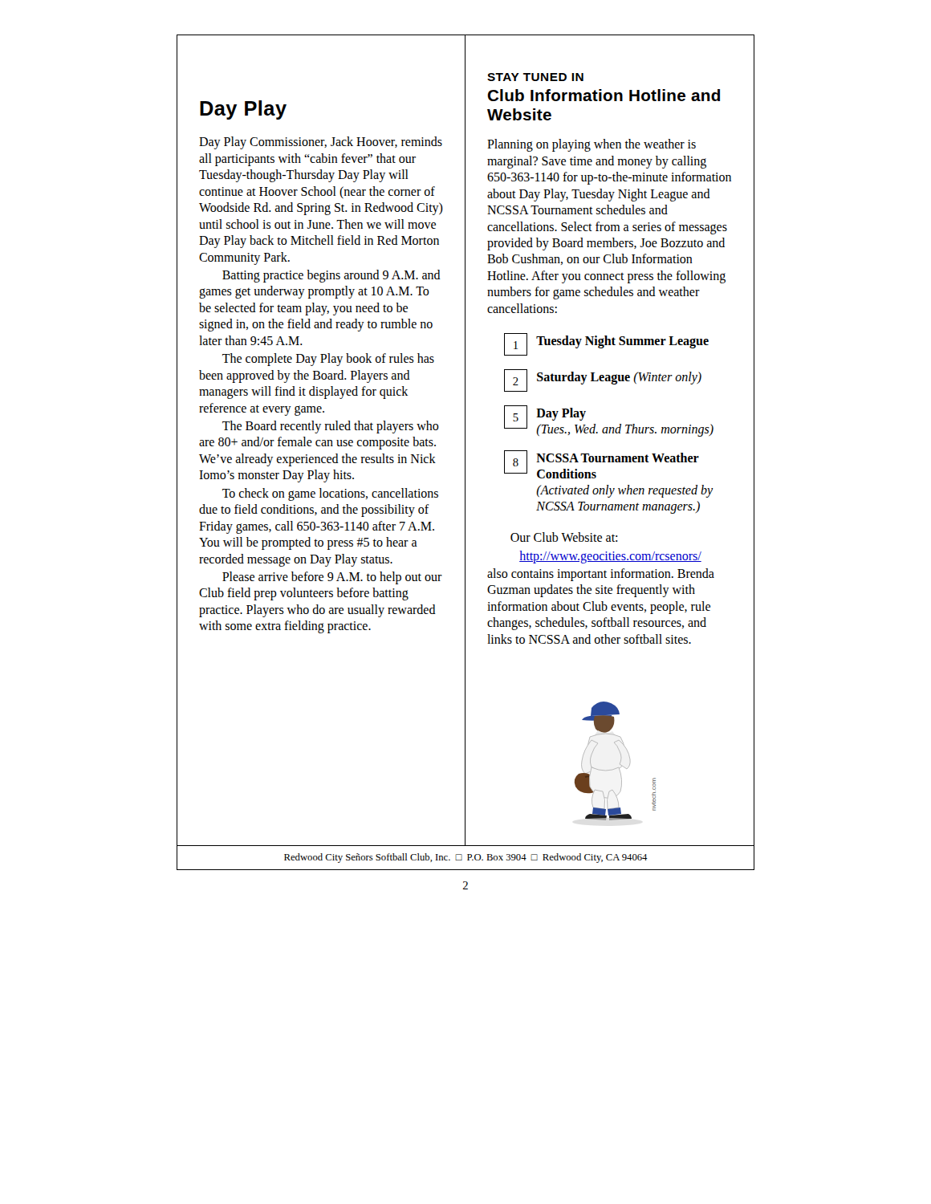Day Play
Day Play Commissioner, Jack Hoover, reminds all participants with “cabin fever” that our Tuesday-though-Thursday Day Play will continue at Hoover School (near the corner of Woodside Rd. and Spring St. in Redwood City) until school is out in June. Then we will move Day Play back to Mitchell field in Red Morton Community Park.
Batting practice begins around 9 A.M. and games get underway promptly at 10 A.M. To be selected for team play, you need to be signed in, on the field and ready to rumble no later than 9:45 A.M.
The complete Day Play book of rules has been approved by the Board. Players and managers will find it displayed for quick reference at every game.
The Board recently ruled that players who are 80+ and/or female can use composite bats. We’ve already experienced the results in Nick Iomo’s monster Day Play hits.
To check on game locations, cancellations due to field conditions, and the possibility of Friday games, call 650-363-1140 after 7 A.M. You will be prompted to press #5 to hear a recorded message on Day Play status.
Please arrive before 9 A.M. to help out our Club field prep volunteers before batting practice. Players who do are usually rewarded with some extra fielding practice.
STAY TUNED IN
Club Information Hotline and Website
Planning on playing when the weather is marginal? Save time and money by calling 650-363-1140 for up-to-the-minute information about Day Play, Tuesday Night League and NCSSA Tournament schedules and cancellations. Select from a series of messages provided by Board members, Joe Bozzuto and Bob Cushman, on our Club Information Hotline. After you connect press the following numbers for game schedules and weather cancellations:
1 Tuesday Night Summer League
2 Saturday League (Winter only)
5 Day Play
(Tues., Wed. and Thurs. mornings)
8 NCSSA Tournament Weather Conditions
(Activated only when requested by NCSSA Tournament managers.)
Our Club Website at:
http://www.geocities.com/rcsenors/
also contains important information. Brenda Guzman updates the site frequently with information about Club events, people, rule changes, schedules, softball resources, and links to NCSSA and other softball sites.
nvtech.com
Redwood City Señors Softball Club, Inc. □ P.O. Box 3904 □ Redwood City, CA 94064
2